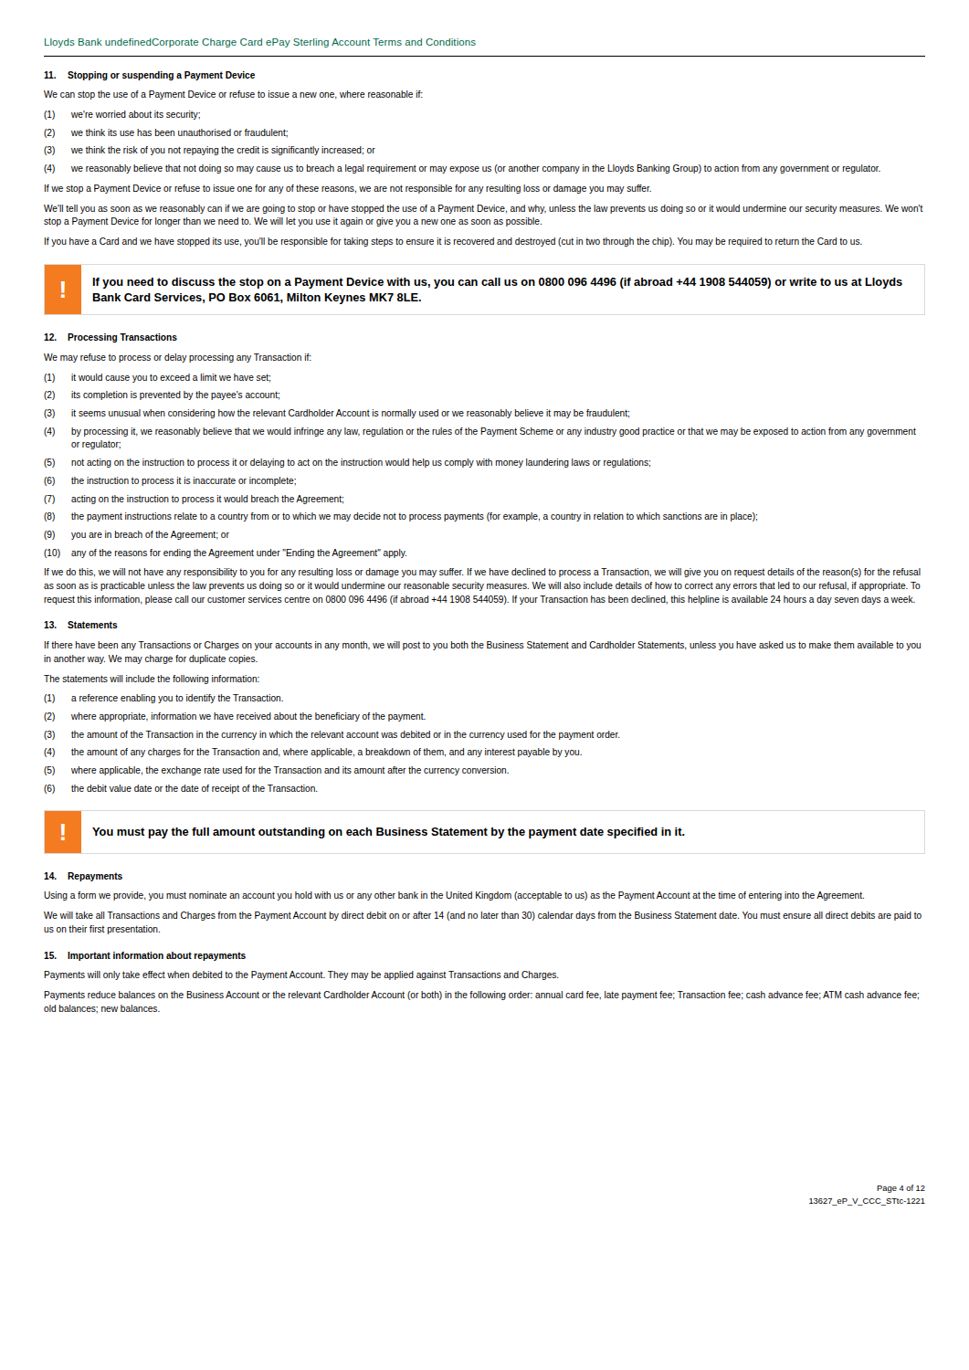Lloyds Bank undefined Corporate Charge Card ePay Sterling Account Terms and Conditions
11. Stopping or suspending a Payment Device
We can stop the use of a Payment Device or refuse to issue a new one, where reasonable if:
(1) we're worried about its security;
(2) we think its use has been unauthorised or fraudulent;
(3) we think the risk of you not repaying the credit is significantly increased; or
(4) we reasonably believe that not doing so may cause us to breach a legal requirement or may expose us (or another company in the Lloyds Banking Group) to action from any government or regulator.
If we stop a Payment Device or refuse to issue one for any of these reasons, we are not responsible for any resulting loss or damage you may suffer.
We'll tell you as soon as we reasonably can if we are going to stop or have stopped the use of a Payment Device, and why, unless the law prevents us doing so or it would undermine our security measures. We won't stop a Payment Device for longer than we need to. We will let you use it again or give you a new one as soon as possible.
If you have a Card and we have stopped its use, you'll be responsible for taking steps to ensure it is recovered and destroyed (cut in two through the chip). You may be required to return the Card to us.
!
If you need to discuss the stop on a Payment Device with us, you can call us on 0800 096 4496 (if abroad +44 1908 544059) or write to us at Lloyds Bank Card Services, PO Box 6061, Milton Keynes MK7 8LE.
12. Processing Transactions
We may refuse to process or delay processing any Transaction if:
(1) it would cause you to exceed a limit we have set;
(2) its completion is prevented by the payee's account;
(3) it seems unusual when considering how the relevant Cardholder Account is normally used or we reasonably believe it may be fraudulent;
(4) by processing it, we reasonably believe that we would infringe any law, regulation or the rules of the Payment Scheme or any industry good practice or that we may be exposed to action from any government or regulator;
(5) not acting on the instruction to process it or delaying to act on the instruction would help us comply with money laundering laws or regulations;
(6) the instruction to process it is inaccurate or incomplete;
(7) acting on the instruction to process it would breach the Agreement;
(8) the payment instructions relate to a country from or to which we may decide not to process payments (for example, a country in relation to which sanctions are in place);
(9) you are in breach of the Agreement; or
(10) any of the reasons for ending the Agreement under "Ending the Agreement" apply.
If we do this, we will not have any responsibility to you for any resulting loss or damage you may suffer. If we have declined to process a Transaction, we will give you on request details of the reason(s) for the refusal as soon as is practicable unless the law prevents us doing so or it would undermine our reasonable security measures. We will also include details of how to correct any errors that led to our refusal, if appropriate. To request this information, please call our customer services centre on 0800 096 4496 (if abroad +44 1908 544059). If your Transaction has been declined, this helpline is available 24 hours a day seven days a week.
13. Statements
If there have been any Transactions or Charges on your accounts in any month, we will post to you both the Business Statement and Cardholder Statements, unless you have asked us to make them available to you in another way. We may charge for duplicate copies.
The statements will include the following information:
(1) a reference enabling you to identify the Transaction.
(2) where appropriate, information we have received about the beneficiary of the payment.
(3) the amount of the Transaction in the currency in which the relevant account was debited or in the currency used for the payment order.
(4) the amount of any charges for the Transaction and, where applicable, a breakdown of them, and any interest payable by you.
(5) where applicable, the exchange rate used for the Transaction and its amount after the currency conversion.
(6) the debit value date or the date of receipt of the Transaction.
!
You must pay the full amount outstanding on each Business Statement by the payment date specified in it.
14. Repayments
Using a form we provide, you must nominate an account you hold with us or any other bank in the United Kingdom (acceptable to us) as the Payment Account at the time of entering into the Agreement.
We will take all Transactions and Charges from the Payment Account by direct debit on or after 14 (and no later than 30) calendar days from the Business Statement date. You must ensure all direct debits are paid to us on their first presentation.
15. Important information about repayments
Payments will only take effect when debited to the Payment Account. They may be applied against Transactions and Charges.
Payments reduce balances on the Business Account or the relevant Cardholder Account (or both) in the following order: annual card fee, late payment fee; Transaction fee; cash advance fee; ATM cash advance fee; old balances; new balances.
Page 4 of 12
13627_eP_V_CCC_STtc-1221